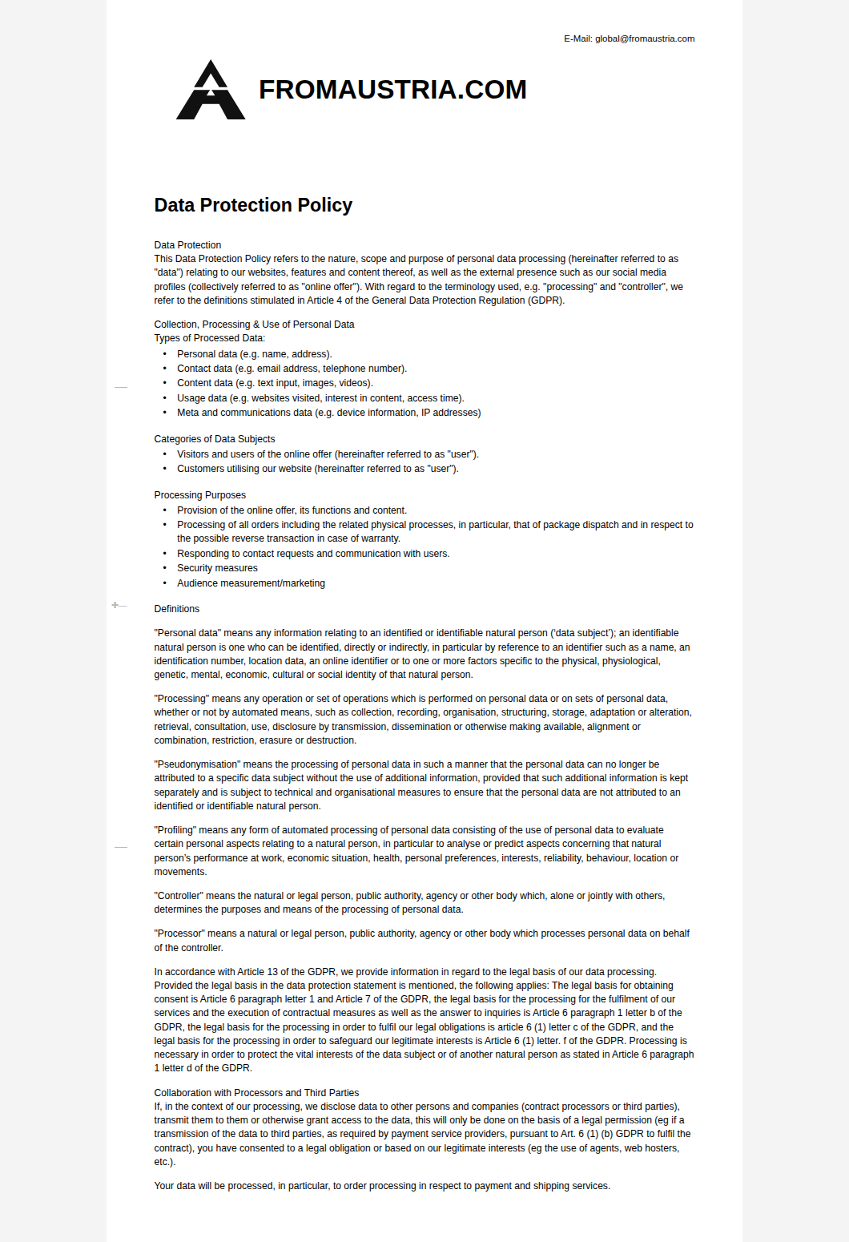E-Mail: global@fromaustria.com
FROMAUSTRIA.COM
Data Protection Policy
Data Protection
This Data Protection Policy refers to the nature, scope and purpose of personal data processing (hereinafter referred to as "data") relating to our websites, features and content thereof, as well as the external presence such as our social media profiles (collectively referred to as "online offer"). With regard to the terminology used, e.g. "processing" and "controller", we refer to the definitions stimulated in Article 4 of the General Data Protection Regulation (GDPR).
Collection, Processing & Use of Personal Data
Types of Processed Data:
Personal data (e.g. name, address).
Contact data (e.g. email address, telephone number).
Content data (e.g. text input, images, videos).
Usage data (e.g. websites visited, interest in content, access time).
Meta and communications data (e.g. device information, IP addresses)
Categories of Data Subjects
Visitors and users of the online offer (hereinafter referred to as "user").
Customers utilising our website (hereinafter referred to as "user").
Processing Purposes
Provision of the online offer, its functions and content.
Processing of all orders including the related physical processes, in particular, that of package dispatch and in respect to the possible reverse transaction in case of warranty.
Responding to contact requests and communication with users.
Security measures
Audience measurement/marketing
Definitions
✚—
"Personal data" means any information relating to an identified or identifiable natural person (‘data subject’); an identifiable natural person is one who can be identified, directly or indirectly, in particular by reference to an identifier such as a name, an identification number, location data, an online identifier or to one or more factors specific to the physical, physiological, genetic, mental, economic, cultural or social identity of that natural person.
"Processing" means any operation or set of operations which is performed on personal data or on sets of personal data, whether or not by automated means, such as collection, recording, organisation, structuring, storage, adaptation or alteration, retrieval, consultation, use, disclosure by transmission, dissemination or otherwise making available, alignment or combination, restriction, erasure or destruction.
"Pseudonymisation" means the processing of personal data in such a manner that the personal data can no longer be attributed to a specific data subject without the use of additional information, provided that such additional information is kept separately and is subject to technical and organisational measures to ensure that the personal data are not attributed to an identified or identifiable natural person.
"Profiling" means any form of automated processing of personal data consisting of the use of personal data to evaluate certain personal aspects relating to a natural person, in particular to analyse or predict aspects concerning that natural person’s performance at work, economic situation, health, personal preferences, interests, reliability, behaviour, location or movements.
"Controller" means the natural or legal person, public authority, agency or other body which, alone or jointly with others, determines the purposes and means of the processing of personal data.
"Processor" means a natural or legal person, public authority, agency or other body which processes personal data on behalf of the controller.
In accordance with Article 13 of the GDPR, we provide information in regard to the legal basis of our data processing. Provided the legal basis in the data protection statement is mentioned, the following applies: The legal basis for obtaining consent is Article 6 paragraph letter 1 and Article 7 of the GDPR, the legal basis for the processing for the fulfilment of our services and the execution of contractual measures as well as the answer to inquiries is Article 6 paragraph 1 letter b of the GDPR, the legal basis for the processing in order to fulfil our legal obligations is article 6 (1) letter c of the GDPR, and the legal basis for the processing in order to safeguard our legitimate interests is Article 6 (1) letter. f of the GDPR. Processing is necessary in order to protect the vital interests of the data subject or of another natural person as stated in Article 6 paragraph 1 letter d of the GDPR.
Collaboration with Processors and Third Parties
If, in the context of our processing, we disclose data to other persons and companies (contract processors or third parties), transmit them to them or otherwise grant access to the data, this will only be done on the basis of a legal permission (eg if a transmission of the data to third parties, as required by payment service providers, pursuant to Art. 6 (1) (b) GDPR to fulfil the contract), you have consented to a legal obligation or based on our legitimate interests (eg the use of agents, web hosters, etc.).
Your data will be processed, in particular, to order processing in respect to payment and shipping services.